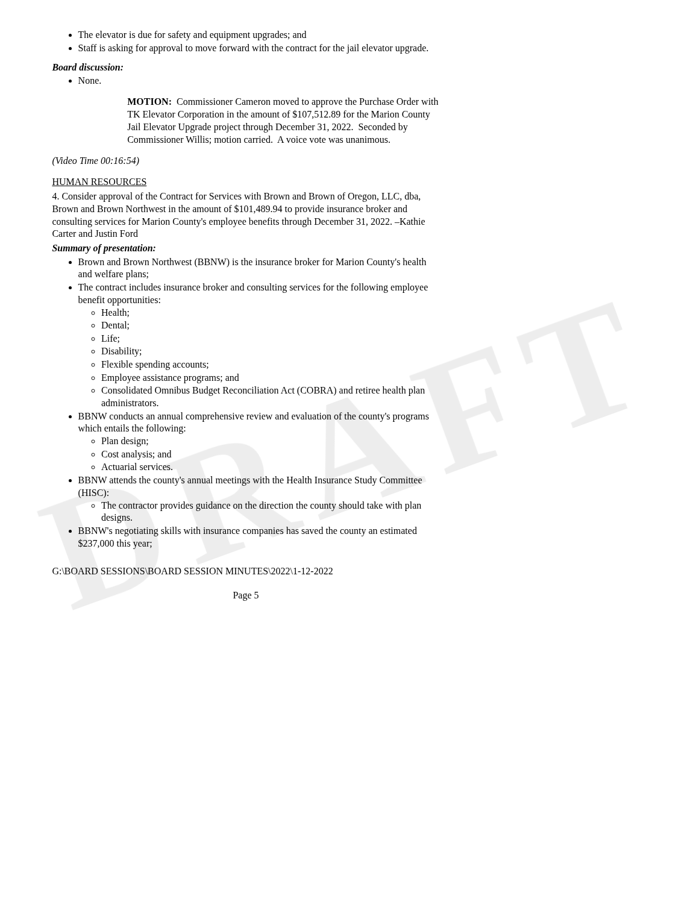DRAFT
The elevator is due for safety and equipment upgrades; and
Staff is asking for approval to move forward with the contract for the jail elevator upgrade.
Board discussion:
None.
MOTION: Commissioner Cameron moved to approve the Purchase Order with TK Elevator Corporation in the amount of $107,512.89 for the Marion County Jail Elevator Upgrade project through December 31, 2022. Seconded by Commissioner Willis; motion carried. A voice vote was unanimous.
(Video Time 00:16:54)
HUMAN RESOURCES
4. Consider approval of the Contract for Services with Brown and Brown of Oregon, LLC, dba, Brown and Brown Northwest in the amount of $101,489.94 to provide insurance broker and consulting services for Marion County's employee benefits through December 31, 2022. –Kathie Carter and Justin Ford
Summary of presentation:
Brown and Brown Northwest (BBNW) is the insurance broker for Marion County's health and welfare plans;
The contract includes insurance broker and consulting services for the following employee benefit opportunities:
Health;
Dental;
Life;
Disability;
Flexible spending accounts;
Employee assistance programs; and
Consolidated Omnibus Budget Reconciliation Act (COBRA) and retiree health plan administrators.
BBNW conducts an annual comprehensive review and evaluation of the county's programs which entails the following:
Plan design;
Cost analysis; and
Actuarial services.
BBNW attends the county's annual meetings with the Health Insurance Study Committee (HISC):
The contractor provides guidance on the direction the county should take with plan designs.
BBNW's negotiating skills with insurance companies has saved the county an estimated $237,000 this year;
G:\BOARD SESSIONS\BOARD SESSION MINUTES\2022\1-12-2022
Page 5